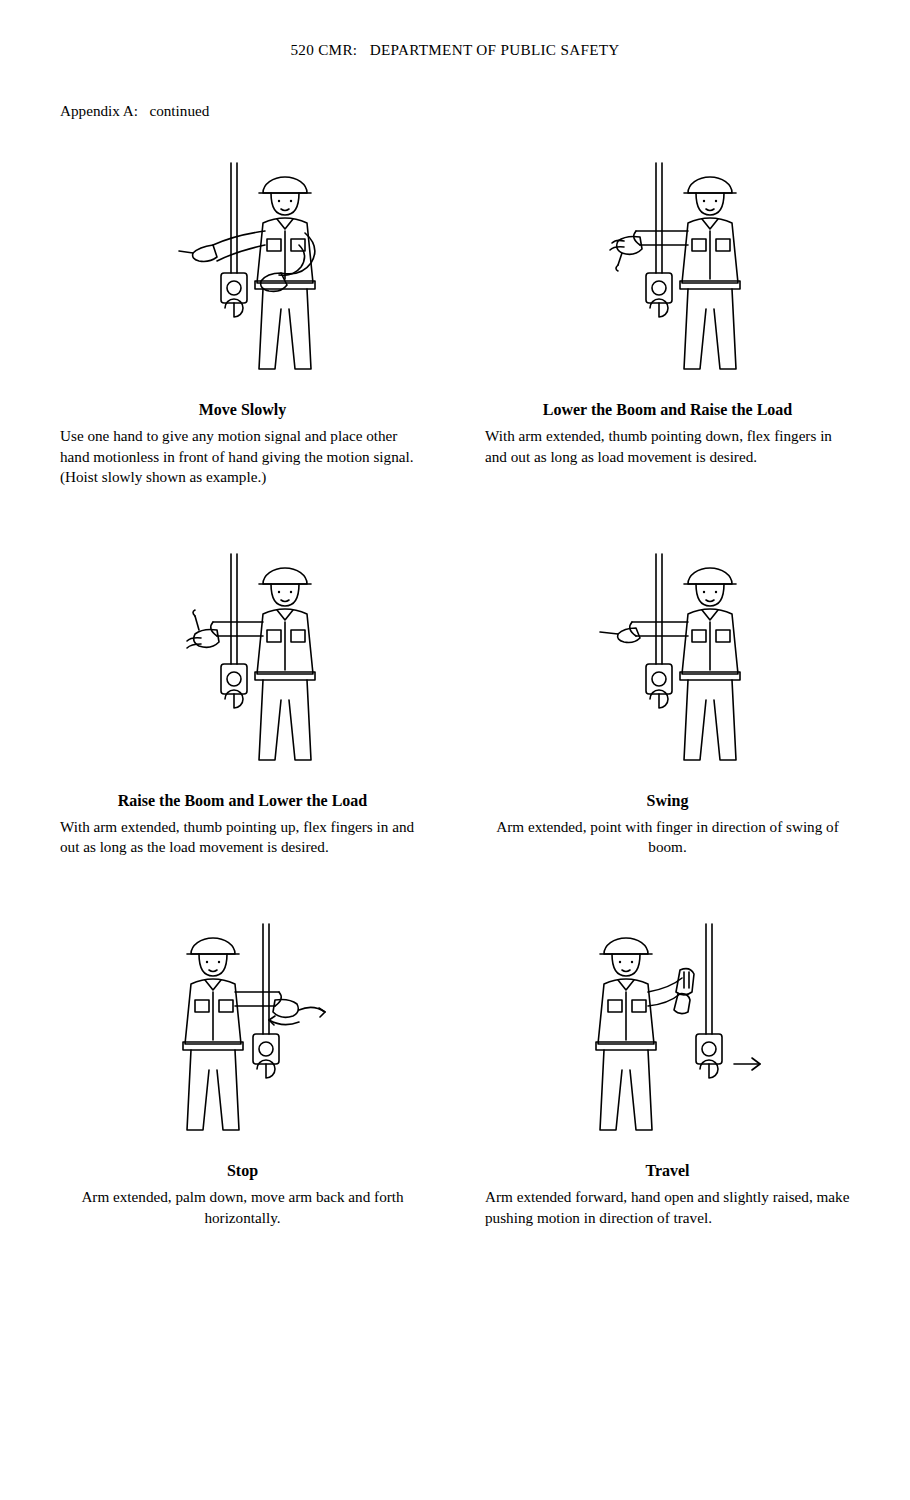520 CMR: DEPARTMENT OF PUBLIC SAFETY
Appendix A: continued
Move Slowly
Use one hand to give any motion signal and place other hand motionless in front of hand giving the motion signal. (Hoist slowly shown as example.)
Lower the Boom and Raise the Load
With arm extended, thumb pointing down, flex fingers in and out as long as load movement is desired.
Raise the Boom and Lower the Load
With arm extended, thumb pointing up, flex fingers in and out as long as the load movement is desired.
Swing
Arm extended, point with finger in direction of swing of boom.
Stop
Arm extended, palm down, move arm back and forth horizontally.
Travel
Arm extended forward, hand open and slightly raised, make pushing motion in direction of travel.